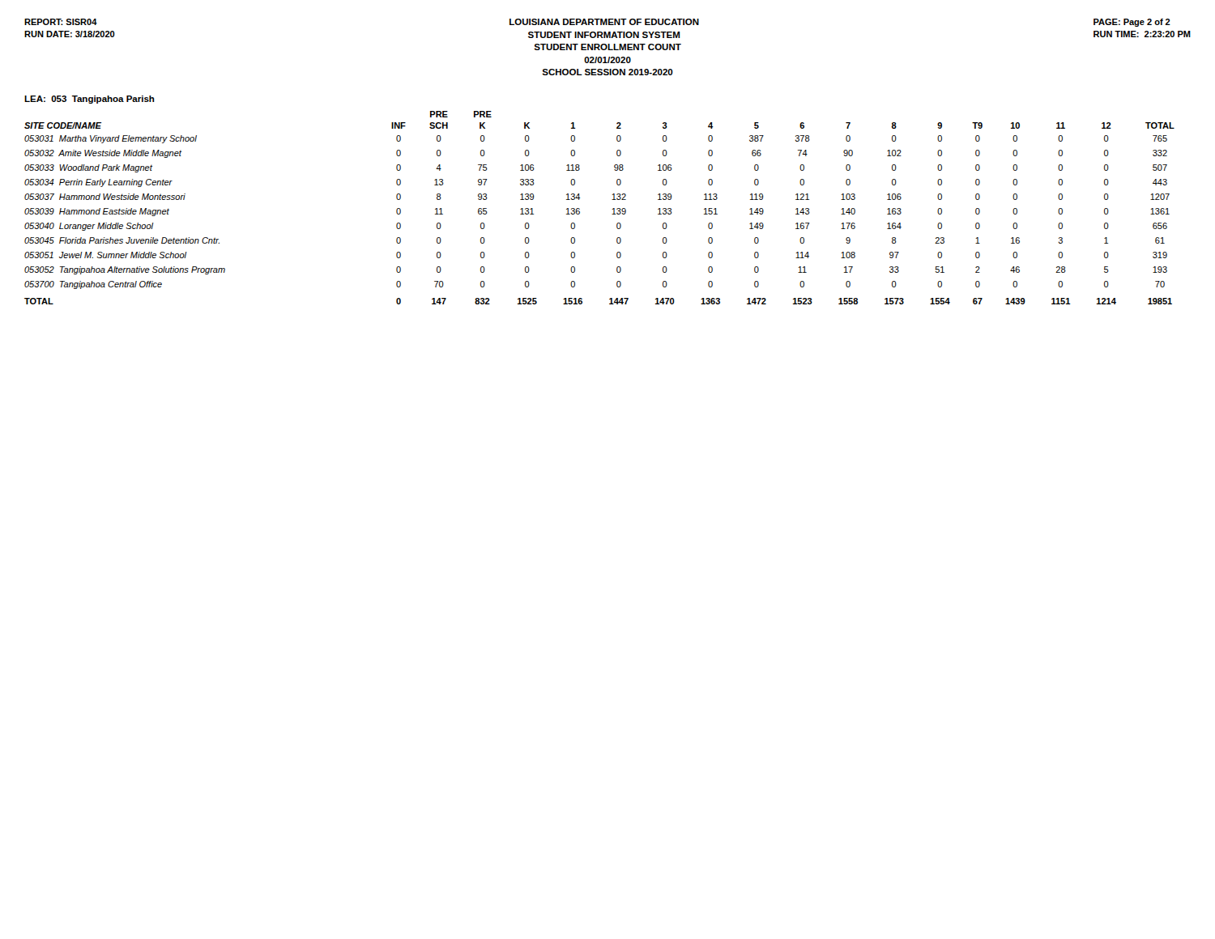REPORT: SISR04
RUN DATE: 3/18/2020
PAGE: Page 2 of 2
RUN TIME: 2:23:20 PM
LOUISIANA DEPARTMENT OF EDUCATION
STUDENT INFORMATION SYSTEM
STUDENT ENROLLMENT COUNT
02/01/2020
SCHOOL SESSION 2019-2020
LEA: 053 Tangipahoa Parish
| | | PRE | PRE | |
| --- | --- | --- | --- | --- |
| SITE CODE/NAME | INF | SCH | K | K | 1 | 2 | 3 | 4 | 5 | 6 | 7 | 8 | 9 | T9 | 10 | 11 | 12 | TOTAL |
| 053031 Martha Vinyard Elementary School | 0 | 0 | 0 | 0 | 0 | 0 | 0 | 0 | 387 | 378 | 0 | 0 | 0 | 0 | 0 | 0 | 0 | 765 |
| 053032 Amite Westside Middle Magnet | 0 | 0 | 0 | 0 | 0 | 0 | 0 | 0 | 66 | 74 | 90 | 102 | 0 | 0 | 0 | 0 | 0 | 332 |
| 053033 Woodland Park Magnet | 0 | 4 | 75 | 106 | 118 | 98 | 106 | 0 | 0 | 0 | 0 | 0 | 0 | 0 | 0 | 0 | 0 | 507 |
| 053034 Perrin Early Learning Center | 0 | 13 | 97 | 333 | 0 | 0 | 0 | 0 | 0 | 0 | 0 | 0 | 0 | 0 | 0 | 0 | 0 | 443 |
| 053037 Hammond Westside Montessori | 0 | 8 | 93 | 139 | 134 | 132 | 139 | 113 | 119 | 121 | 103 | 106 | 0 | 0 | 0 | 0 | 0 | 1207 |
| 053039 Hammond Eastside Magnet | 0 | 11 | 65 | 131 | 136 | 139 | 133 | 151 | 149 | 143 | 140 | 163 | 0 | 0 | 0 | 0 | 0 | 1361 |
| 053040 Loranger Middle School | 0 | 0 | 0 | 0 | 0 | 0 | 0 | 0 | 149 | 167 | 176 | 164 | 0 | 0 | 0 | 0 | 0 | 656 |
| 053045 Florida Parishes Juvenile Detention Cntr. | 0 | 0 | 0 | 0 | 0 | 0 | 0 | 0 | 0 | 0 | 9 | 8 | 23 | 1 | 16 | 3 | 1 | 61 |
| 053051 Jewel M. Sumner Middle School | 0 | 0 | 0 | 0 | 0 | 0 | 0 | 0 | 0 | 114 | 108 | 97 | 0 | 0 | 0 | 0 | 0 | 319 |
| 053052 Tangipahoa Alternative Solutions Program | 0 | 0 | 0 | 0 | 0 | 0 | 0 | 0 | 0 | 11 | 17 | 33 | 51 | 2 | 46 | 28 | 5 | 193 |
| 053700 Tangipahoa Central Office | 0 | 70 | 0 | 0 | 0 | 0 | 0 | 0 | 0 | 0 | 0 | 0 | 0 | 0 | 0 | 0 | 0 | 70 |
| TOTAL | 0 | 147 | 832 | 1525 | 1516 | 1447 | 1470 | 1363 | 1472 | 1523 | 1558 | 1573 | 1554 | 67 | 1439 | 1151 | 1214 | 19851 |